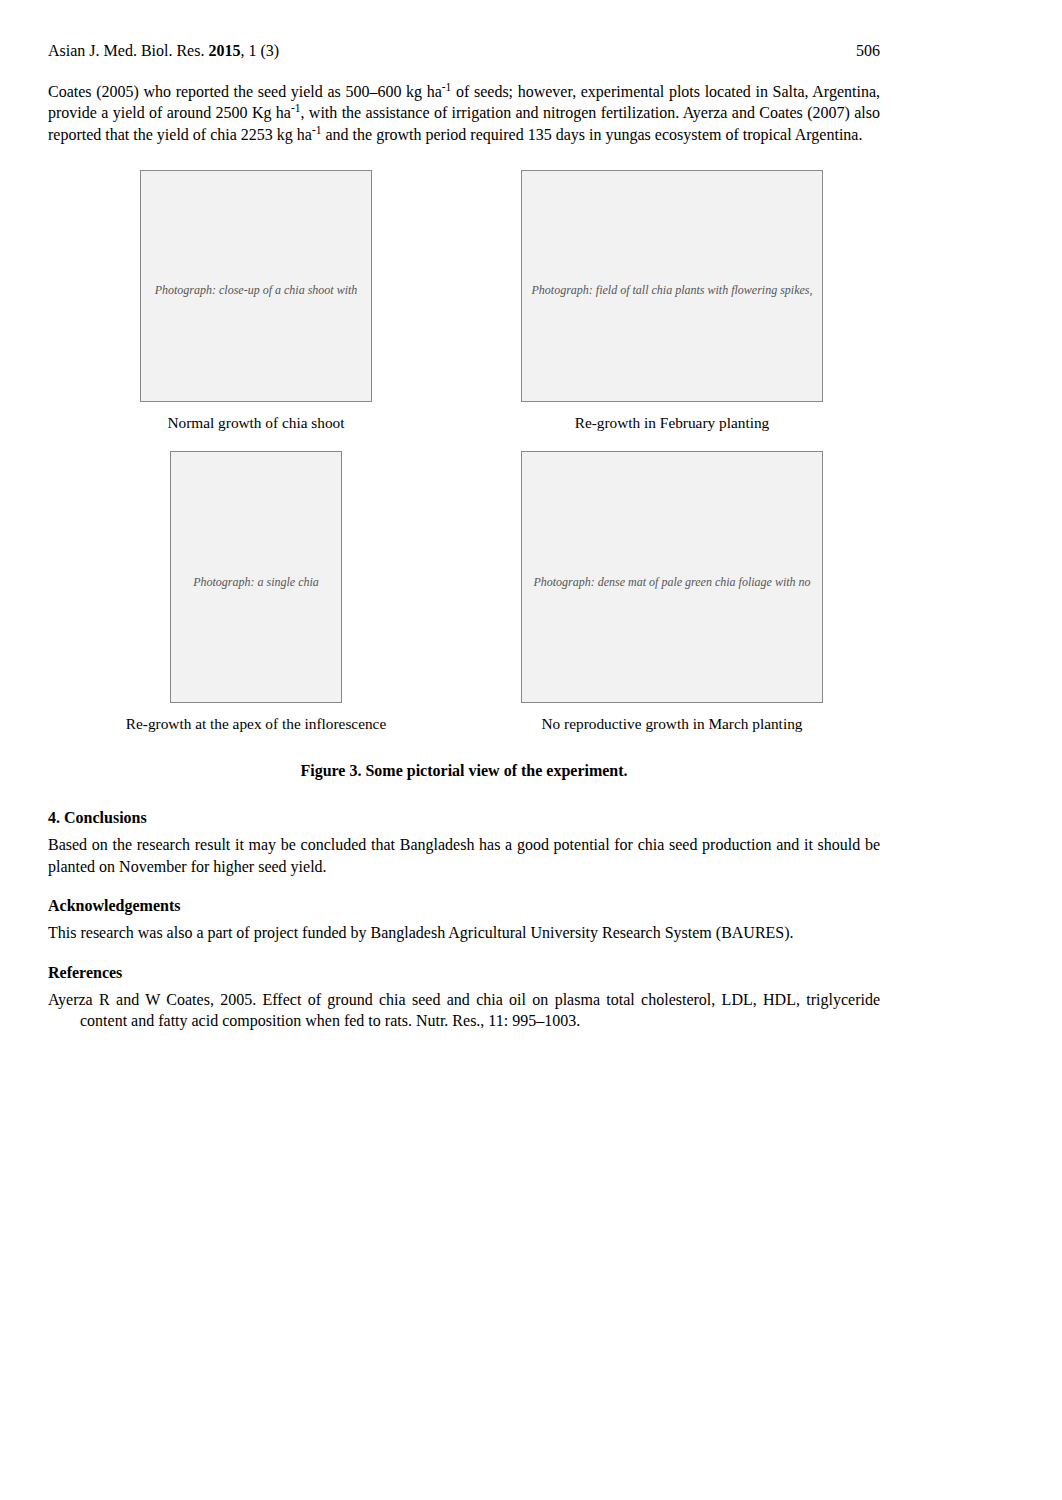Asian J. Med. Biol. Res. 2015, 1 (3)
506
Coates (2005) who reported the seed yield as 500–600 kg ha-1 of seeds; however, experimental plots located in Salta, Argentina, provide a yield of around 2500 Kg ha-1, with the assistance of irrigation and nitrogen fertilization. Ayerza and Coates (2007) also reported that the yield of chia 2253 kg ha-1 and the growth period required 135 days in yungas ecosystem of tropical Argentina.
| Photograph: close-up of a chia shoot with green leaves and a developing apical inflorescence Normal growth of chia shoot | Photograph: field of tall chia plants with flowering spikes, trees and a building in the background Re-growth in February planting |
| Photograph: a single chia inflorescence spike showing vegetative re-growth of leaves at its apex Re-growth at the apex of the inflorescence | Photograph: dense mat of pale green chia foliage with no flowering spikes No reproductive growth in March planting |
Figure 3. Some pictorial view of the experiment.
4. Conclusions
Based on the research result it may be concluded that Bangladesh has a good potential for chia seed production and it should be planted on November for higher seed yield.
Acknowledgements
This research was also a part of project funded by Bangladesh Agricultural University Research System (BAURES).
References
Ayerza R and W Coates, 2005. Effect of ground chia seed and chia oil on plasma total cholesterol, LDL, HDL, triglyceride content and fatty acid composition when fed to rats. Nutr. Res., 11: 995–1003.